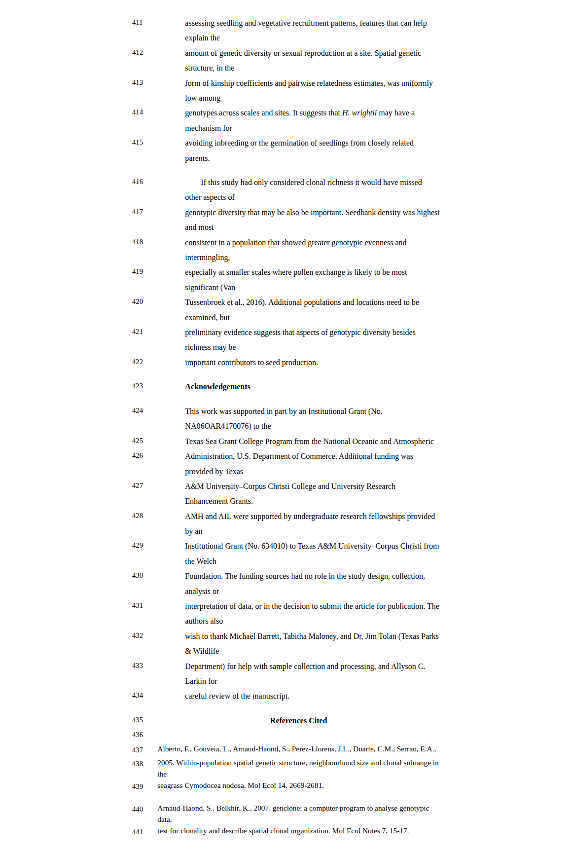411
assessing seedling and vegetative recruitment patterns, features that can help explain the
412
amount of genetic diversity or sexual reproduction at a site. Spatial genetic structure, in the
413
form of kinship coefficients and pairwise relatedness estimates, was uniformly low among
414
genotypes across scales and sites. It suggests that H. wrightii may have a mechanism for
415
avoiding inbreeding or the germination of seedlings from closely related parents.
416
If this study had only considered clonal richness it would have missed other aspects of
417
genotypic diversity that may be also be important. Seedbank density was highest and most
418
consistent in a population that showed greater genotypic evenness and intermingling,
419
especially at smaller scales where pollen exchange is likely to be most significant (Van
420
Tussenbroek et al., 2016). Additional populations and locations need to be examined, but
421
preliminary evidence suggests that aspects of genotypic diversity besides richness may be
422
important contributors to seed production.
423
Acknowledgements
424
This work was supported in part by an Institutional Grant (No. NA06OAR4170076) to the
425
Texas Sea Grant College Program from the National Oceanic and Atmospheric
426
Administration, U.S. Department of Commerce. Additional funding was provided by Texas
427
A&M University–Corpus Christi College and University Research Enhancement Grants.
428
AMH and AIL were supported by undergraduate research fellowships provided by an
429
Institutional Grant (No. 634010) to Texas A&M University–Corpus Christi from the Welch
430
Foundation. The funding sources had no role in the study design, collection, analysis or
431
interpretation of data, or in the decision to submit the article for publication. The authors also
432
wish to thank Michael Barrett, Tabitha Maloney, and Dr. Jim Tolan (Texas Parks & Wildlife
433
Department) for help with sample collection and processing, and Allyson C. Larkin for
434
careful review of the manuscript.
435
References Cited
436
437
Alberto, F., Gouveia, L., Arnaud-Haond, S., Perez-Llorens, J.L., Duarte, C.M., Serrao, E.A.,
438
2005. Within-population spatial genetic structure, neighbourhood size and clonal subrange in the
439
seagrass Cymodocea nodosa. Mol Ecol 14, 2669-2681.
440
Arnaud-Haond, S., Belkhir, K., 2007. genclone: a computer program to analyse genotypic data,
441
test for clonality and describe spatial clonal organization. Mol Ecol Notes 7, 15-17.